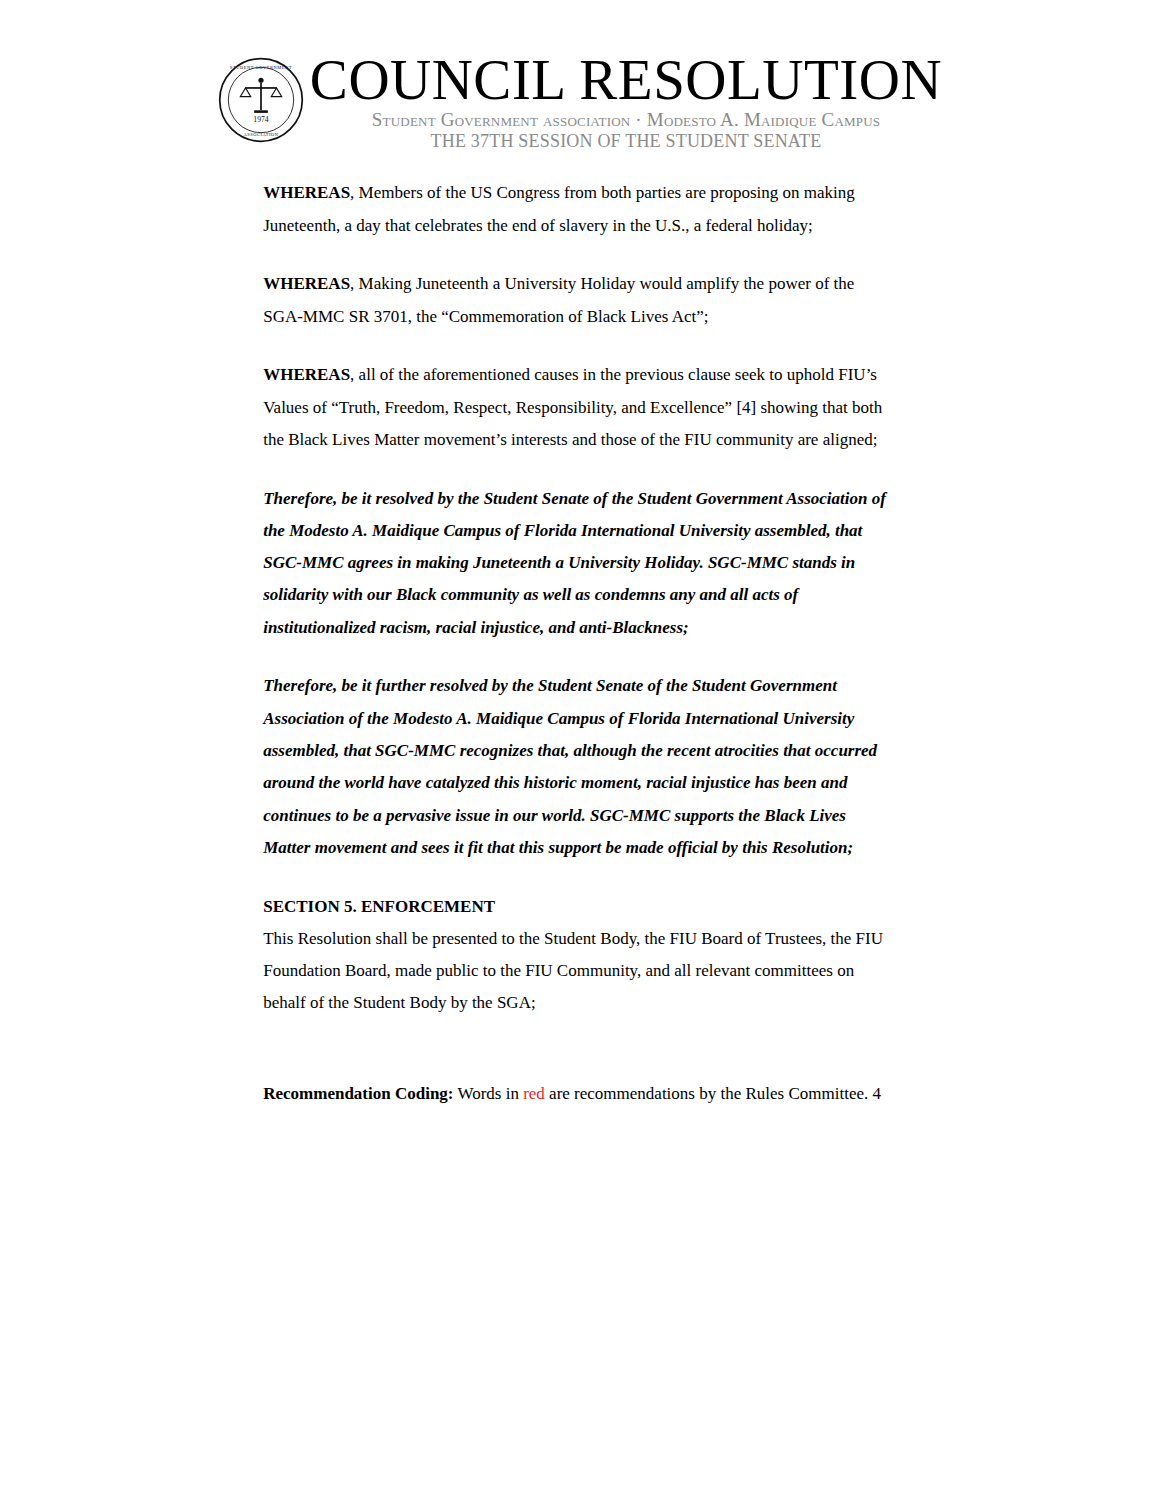1974 STUDENT GOVERNMENT ASSOCIATION
COUNCIL RESOLUTION
Student Government association · Modesto A. Maidique Campus THE 37TH SESSION OF THE STUDENT SENATE
WHEREAS, Members of the US Congress from both parties are proposing on making Juneteenth, a day that celebrates the end of slavery in the U.S., a federal holiday;
WHEREAS, Making Juneteenth a University Holiday would amplify the power of the SGA-MMC SR 3701, the “Commemoration of Black Lives Act”;
WHEREAS, all of the aforementioned causes in the previous clause seek to uphold FIU’s Values of “Truth, Freedom, Respect, Responsibility, and Excellence” [4] showing that both the Black Lives Matter movement’s interests and those of the FIU community are aligned;
Therefore, be it resolved by the Student Senate of the Student Government Association of the Modesto A. Maidique Campus of Florida International University assembled, that SGC-MMC agrees in making Juneteenth a University Holiday. SGC-MMC stands in solidarity with our Black community as well as condemns any and all acts of institutionalized racism, racial injustice, and anti-Blackness;
Therefore, be it further resolved by the Student Senate of the Student Government Association of the Modesto A. Maidique Campus of Florida International University assembled, that SGC-MMC recognizes that, although the recent atrocities that occurred around the world have catalyzed this historic moment, racial injustice has been and continues to be a pervasive issue in our world. SGC-MMC supports the Black Lives Matter movement and sees it fit that this support be made official by this Resolution;
SECTION 5. ENFORCEMENT
This Resolution shall be presented to the Student Body, the FIU Board of Trustees, the FIU Foundation Board, made public to the FIU Community, and all relevant committees on behalf of the Student Body by the SGA;
Recommendation Coding: Words in red are recommendations by the Rules Committee. 4